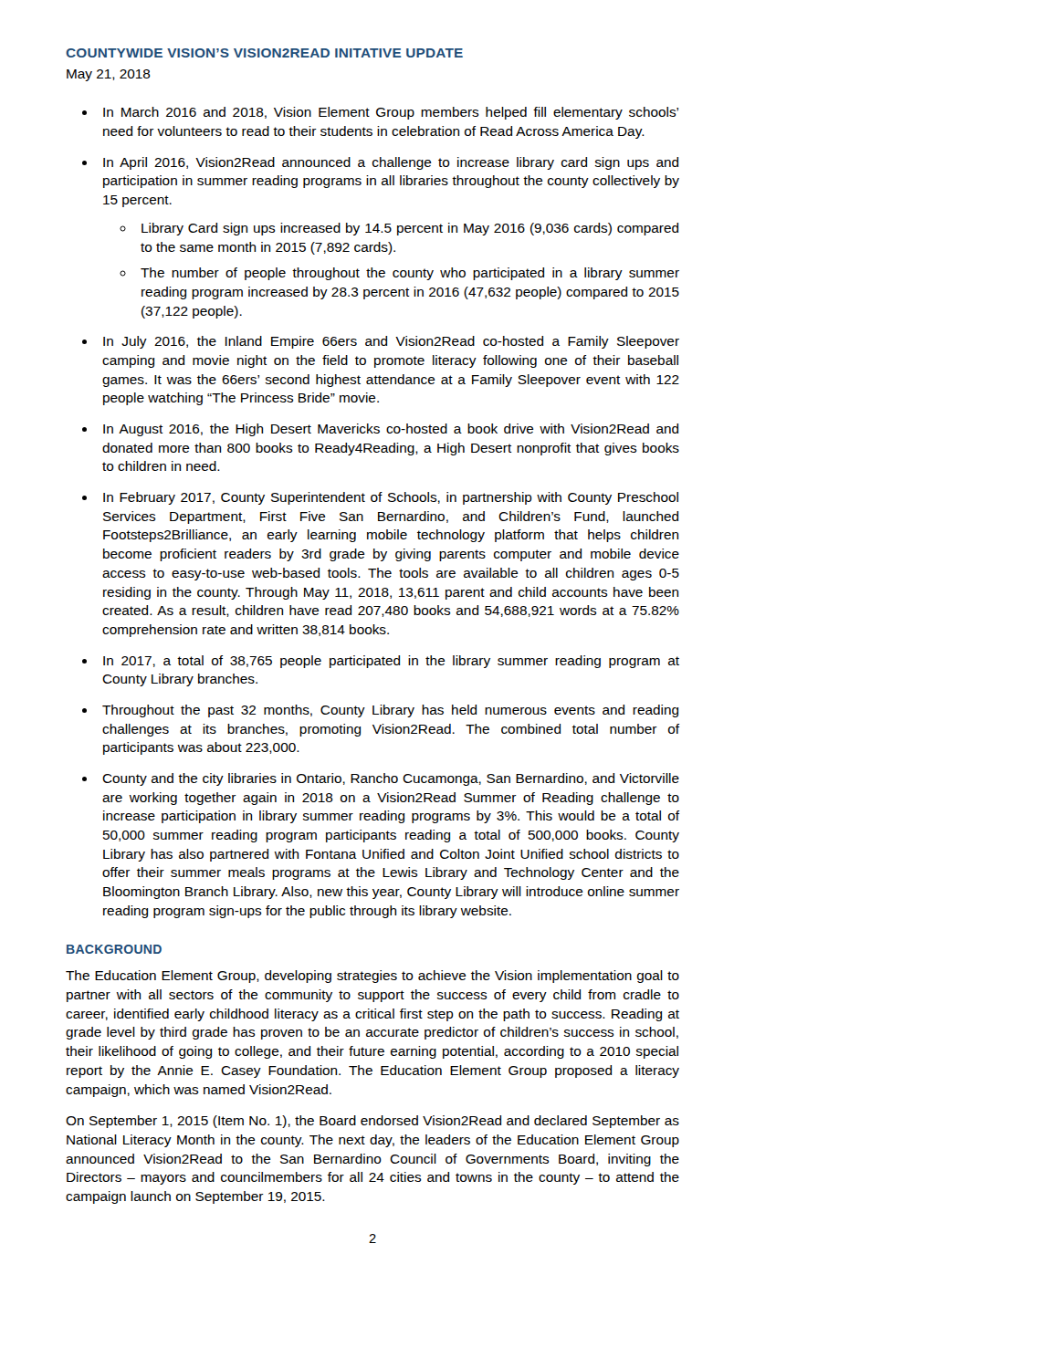COUNTYWIDE VISION’S VISION2READ INITATIVE UPDATE
May 21, 2018
In March 2016 and 2018, Vision Element Group members helped fill elementary schools’ need for volunteers to read to their students in celebration of Read Across America Day.
In April 2016, Vision2Read announced a challenge to increase library card sign ups and participation in summer reading programs in all libraries throughout the county collectively by 15 percent.
Library Card sign ups increased by 14.5 percent in May 2016 (9,036 cards) compared to the same month in 2015 (7,892 cards).
The number of people throughout the county who participated in a library summer reading program increased by 28.3 percent in 2016 (47,632 people) compared to 2015 (37,122 people).
In July 2016, the Inland Empire 66ers and Vision2Read co-hosted a Family Sleepover camping and movie night on the field to promote literacy following one of their baseball games. It was the 66ers’ second highest attendance at a Family Sleepover event with 122 people watching “The Princess Bride” movie.
In August 2016, the High Desert Mavericks co-hosted a book drive with Vision2Read and donated more than 800 books to Ready4Reading, a High Desert nonprofit that gives books to children in need.
In February 2017, County Superintendent of Schools, in partnership with County Preschool Services Department, First Five San Bernardino, and Children’s Fund, launched Footsteps2Brilliance, an early learning mobile technology platform that helps children become proficient readers by 3rd grade by giving parents computer and mobile device access to easy-to-use web-based tools. The tools are available to all children ages 0-5 residing in the county. Through May 11, 2018, 13,611 parent and child accounts have been created. As a result, children have read 207,480 books and 54,688,921 words at a 75.82% comprehension rate and written 38,814 books.
In 2017, a total of 38,765 people participated in the library summer reading program at County Library branches.
Throughout the past 32 months, County Library has held numerous events and reading challenges at its branches, promoting Vision2Read. The combined total number of participants was about 223,000.
County and the city libraries in Ontario, Rancho Cucamonga, San Bernardino, and Victorville are working together again in 2018 on a Vision2Read Summer of Reading challenge to increase participation in library summer reading programs by 3%. This would be a total of 50,000 summer reading program participants reading a total of 500,000 books. County Library has also partnered with Fontana Unified and Colton Joint Unified school districts to offer their summer meals programs at the Lewis Library and Technology Center and the Bloomington Branch Library. Also, new this year, County Library will introduce online summer reading program sign-ups for the public through its library website.
BACKGROUND
The Education Element Group, developing strategies to achieve the Vision implementation goal to partner with all sectors of the community to support the success of every child from cradle to career, identified early childhood literacy as a critical first step on the path to success. Reading at grade level by third grade has proven to be an accurate predictor of children’s success in school, their likelihood of going to college, and their future earning potential, according to a 2010 special report by the Annie E. Casey Foundation. The Education Element Group proposed a literacy campaign, which was named Vision2Read.
On September 1, 2015 (Item No. 1), the Board endorsed Vision2Read and declared September as National Literacy Month in the county. The next day, the leaders of the Education Element Group announced Vision2Read to the San Bernardino Council of Governments Board, inviting the Directors – mayors and councilmembers for all 24 cities and towns in the county – to attend the campaign launch on September 19, 2015.
2